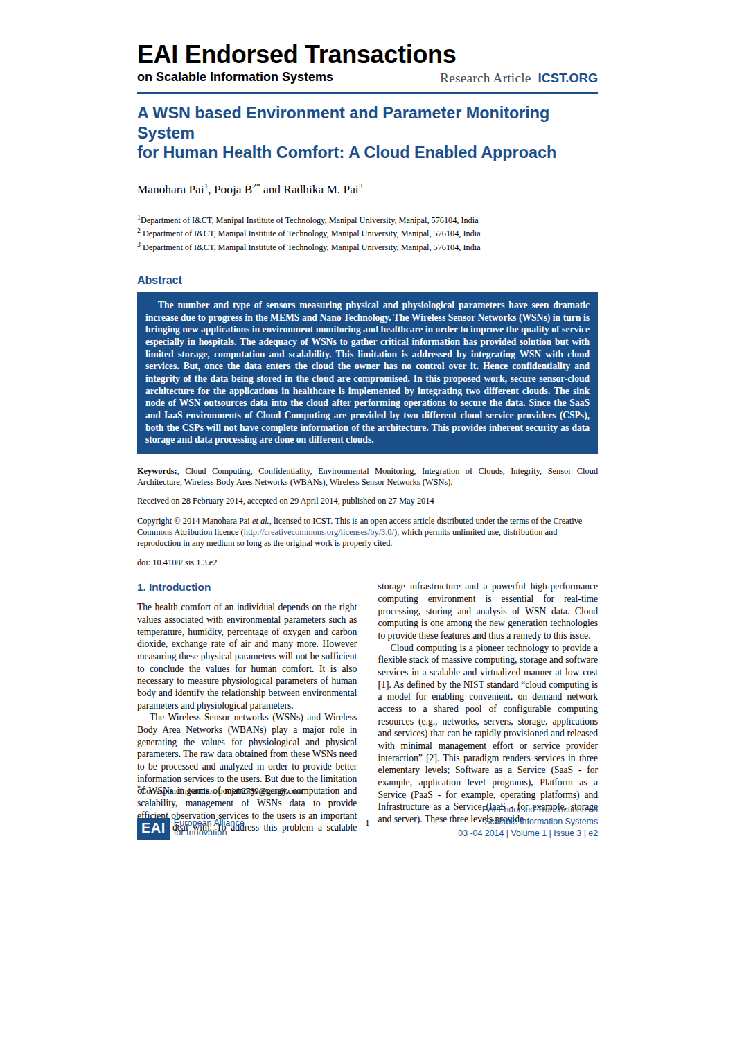EAI Endorsed Transactions
on Scalable Information Systems
Research Article ICST.ORG
A WSN based Environment and Parameter Monitoring System
for Human Health Comfort: A Cloud Enabled Approach
Manohara Pai1, Pooja B2* and Radhika M. Pai3
1Department of I&CT, Manipal Institute of Technology, Manipal University, Manipal, 576104, India
2 Department of I&CT, Manipal Institute of Technology, Manipal University, Manipal, 576104, India
3 Department of I&CT, Manipal Institute of Technology, Manipal University, Manipal, 576104, India
Abstract
The number and type of sensors measuring physical and physiological parameters have seen dramatic increase due to progress in the MEMS and Nano Technology. The Wireless Sensor Networks (WSNs) in turn is bringing new applications in environment monitoring and healthcare in order to improve the quality of service especially in hospitals. The adequacy of WSNs to gather critical information has provided solution but with limited storage, computation and scalability. This limitation is addressed by integrating WSN with cloud services. But, once the data enters the cloud the owner has no control over it. Hence confidentiality and integrity of the data being stored in the cloud are compromised. In this proposed work, secure sensor-cloud architecture for the applications in healthcare is implemented by integrating two different clouds. The sink node of WSN outsources data into the cloud after performing operations to secure the data. Since the SaaS and IaaS environments of Cloud Computing are provided by two different cloud service providers (CSPs), both the CSPs will not have complete information of the architecture. This provides inherent security as data storage and data processing are done on different clouds.
Keywords:, Cloud Computing, Confidentiality, Environmental Monitoring, Integration of Clouds, Integrity, Sensor Cloud Architecture, Wireless Body Ares Networks (WBANs), Wireless Sensor Networks (WSNs).
Received on 28 February 2014, accepted on 29 April 2014, published on 27 May 2014
Copyright © 2014 Manohara Pai et al., licensed to ICST. This is an open access article distributed under the terms of the Creative Commons Attribution licence (http://creativecommons.org/licenses/by/3.0/), which permits unlimited use, distribution and reproduction in any medium so long as the original work is properly cited.
doi: 10.4108/ sis.1.3.e2
1. Introduction
The health comfort of an individual depends on the right values associated with environmental parameters such as temperature, humidity, percentage of oxygen and carbon dioxide, exchange rate of air and many more. However measuring these physical parameters will not be sufficient to conclude the values for human comfort. It is also necessary to measure physiological parameters of human body and identify the relationship between environmental parameters and physiological parameters.
The Wireless Sensor networks (WSNs) and Wireless Body Area Networks (WBANs) play a major role in generating the values for physiological and physical parameters. The raw data obtained from these WSNs need to be processed and analyzed in order to provide better information services to the users. But due to the limitation of WSNs in terms of memory, energy, computation and scalability, management of WSNs data to provide efficient observation services to the users is an important issue to deal with. To address this problem a scalable storage infrastructure and a powerful high-performance computing environment is essential for real-time processing, storing and analysis of WSN data. Cloud computing is one among the new generation technologies to provide these features and thus a remedy to this issue.
Cloud computing is a pioneer technology to provide a flexible stack of massive computing, storage and software services in a scalable and virtualized manner at low cost [1]. As defined by the NIST standard “cloud computing is a model for enabling convenient, on demand network access to a shared pool of configurable computing resources (e.g., networks, servers, storage, applications and services) that can be rapidly provisioned and released with minimal management effort or service provider interaction” [2]. This paradigm renders services in three elementary levels; Software as a Service (SaaS - for example, application level programs), Platform as a Service (PaaS - for example, operating platforms) and Infrastructure as a Service (IaaS - for example, storage and server). These three levels provide
*Corresponding author. poojab2789@gmail.com
EAI European Alliance
for Innovation
1
EAI Endorsed Transactions on
Scalable Information Systems
03 -04 2014 | Volume 1 | Issue 3 | e2